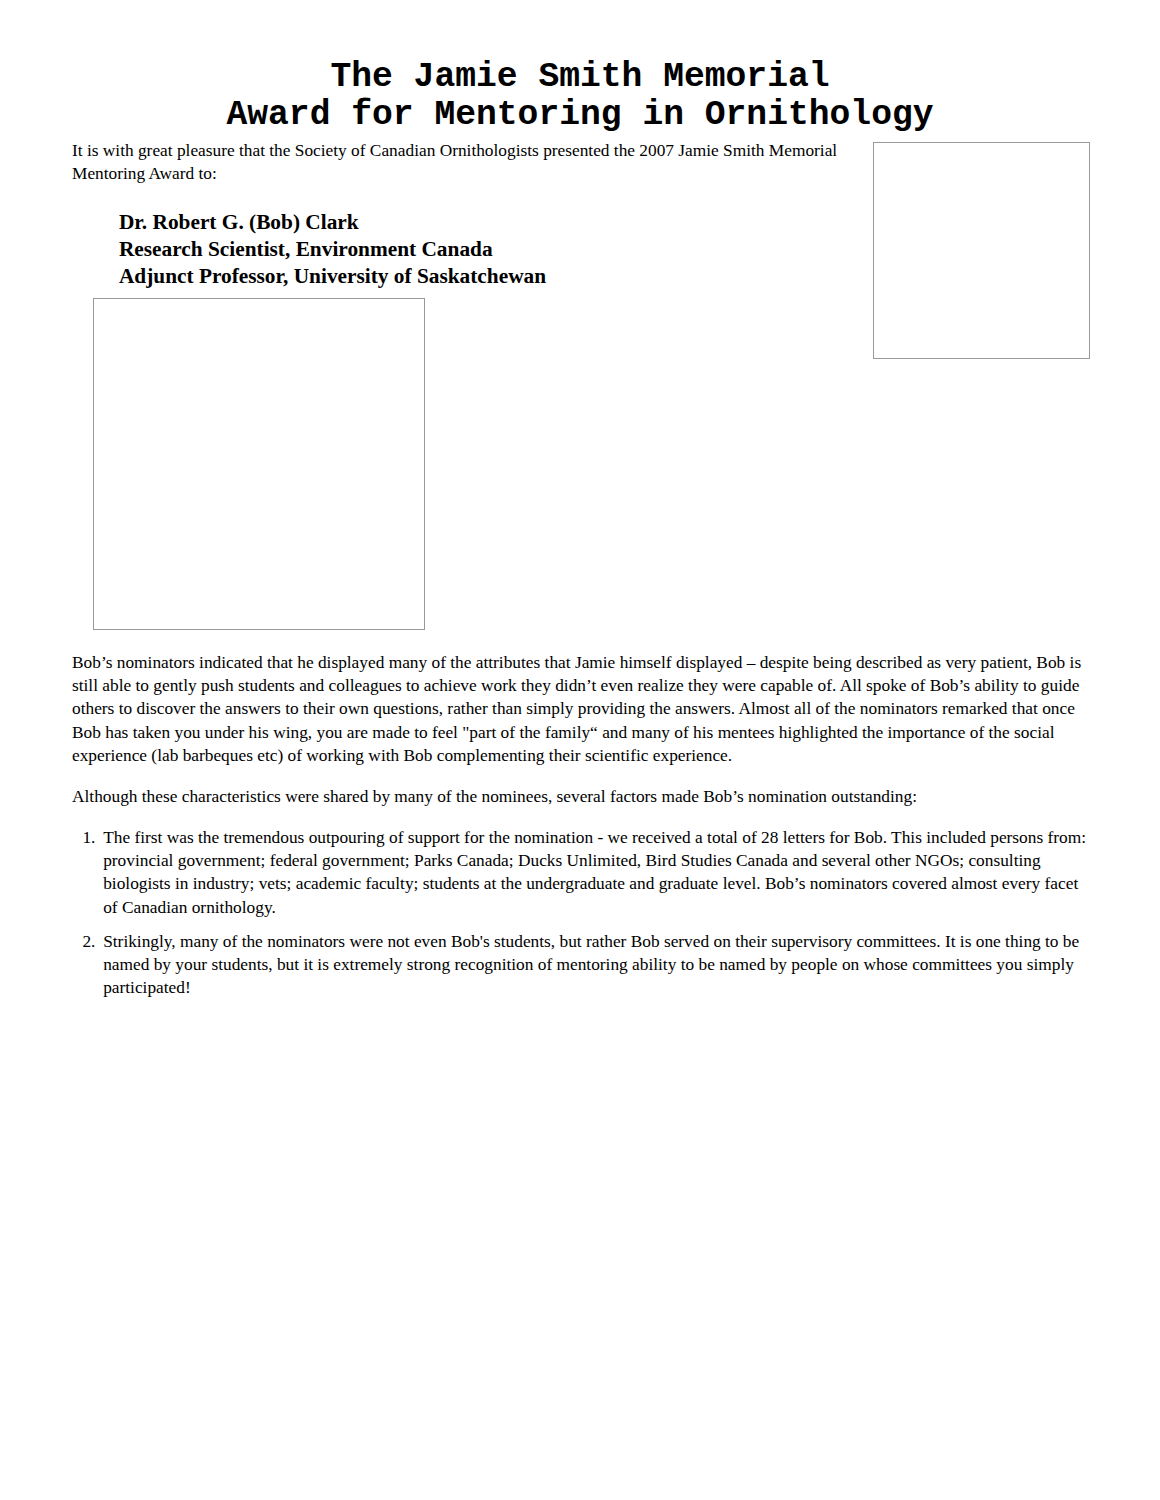The Jamie Smith Memorial
Award for Mentoring in Ornithology
It is with great pleasure that the Society of Canadian Ornithologists presented the 2007 Jamie Smith Memorial Mentoring Award to:
Dr. Robert G. (Bob) Clark
Research Scientist, Environment Canada
Adjunct Professor, University of Saskatchewan
Bob’s nominators indicated that he displayed many of the attributes that Jamie himself displayed – despite being described as very patient, Bob is still able to gently push students and colleagues to achieve work they didn’t even realize they were capable of. All spoke of Bob’s ability to guide others to discover the answers to their own questions, rather than simply providing the answers. Almost all of the nominators remarked that once Bob has taken you under his wing, you are made to feel "part of the family“ and many of his mentees highlighted the importance of the social experience (lab barbeques etc) of working with Bob complementing their scientific experience.
Although these characteristics were shared by many of the nominees, several factors made Bob’s nomination outstanding:
The first was the tremendous outpouring of support for the nomination - we received a total of 28 letters for Bob. This included persons from: provincial government; federal government; Parks Canada; Ducks Unlimited, Bird Studies Canada and several other NGOs; consulting biologists in industry; vets; academic faculty; students at the undergraduate and graduate level. Bob’s nominators covered almost every facet of Canadian ornithology.
Strikingly, many of the nominators were not even Bob's students, but rather Bob served on their supervisory committees. It is one thing to be named by your students, but it is extremely strong recognition of mentoring ability to be named by people on whose committees you simply participated!